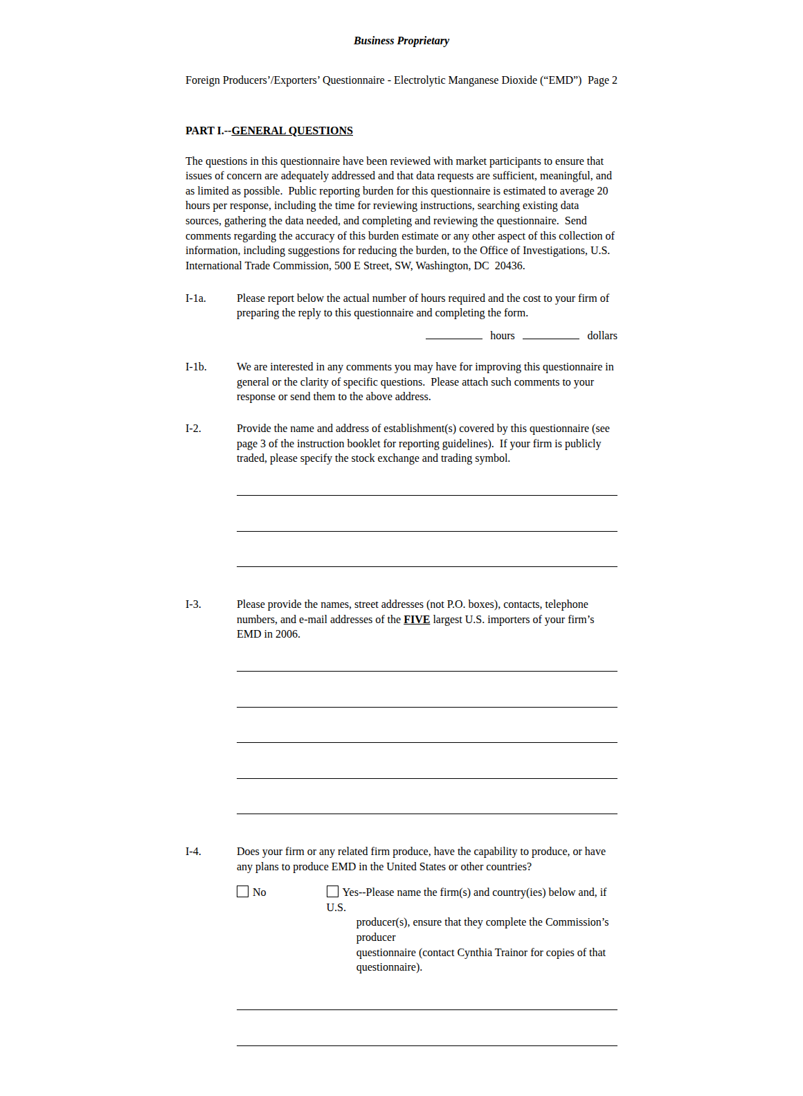Business Proprietary
Foreign Producers’/Exporters’ Questionnaire - Electrolytic Manganese Dioxide (“EMD”)
Page 2
PART I.--GENERAL QUESTIONS
The questions in this questionnaire have been reviewed with market participants to ensure that issues of concern are adequately addressed and that data requests are sufficient, meaningful, and as limited as possible. Public reporting burden for this questionnaire is estimated to average 20 hours per response, including the time for reviewing instructions, searching existing data sources, gathering the data needed, and completing and reviewing the questionnaire. Send comments regarding the accuracy of this burden estimate or any other aspect of this collection of information, including suggestions for reducing the burden, to the Office of Investigations, U.S. International Trade Commission, 500 E Street, SW, Washington, DC 20436.
I-1a.
Please report below the actual number of hours required and the cost to your firm of preparing the reply to this questionnaire and completing the form.
hours dollars
I-1b.
We are interested in any comments you may have for improving this questionnaire in general or the clarity of specific questions. Please attach such comments to your response or send them to the above address.
I-2.
Provide the name and address of establishment(s) covered by this questionnaire (see page 3 of the instruction booklet for reporting guidelines). If your firm is publicly traded, please specify the stock exchange and trading symbol.
I-3.
Please provide the names, street addresses (not P.O. boxes), contacts, telephone numbers, and e-mail addresses of the FIVE largest U.S. importers of your firm’s EMD in 2006.
I-4.
Does your firm or any related firm produce, have the capability to produce, or have any plans to produce EMD in the United States or other countries?
No
Yes--Please name the firm(s) and country(ies) below and, if U.S. producer(s), ensure that they complete the Commission’s producer questionnaire (contact Cynthia Trainor for copies of that questionnaire).